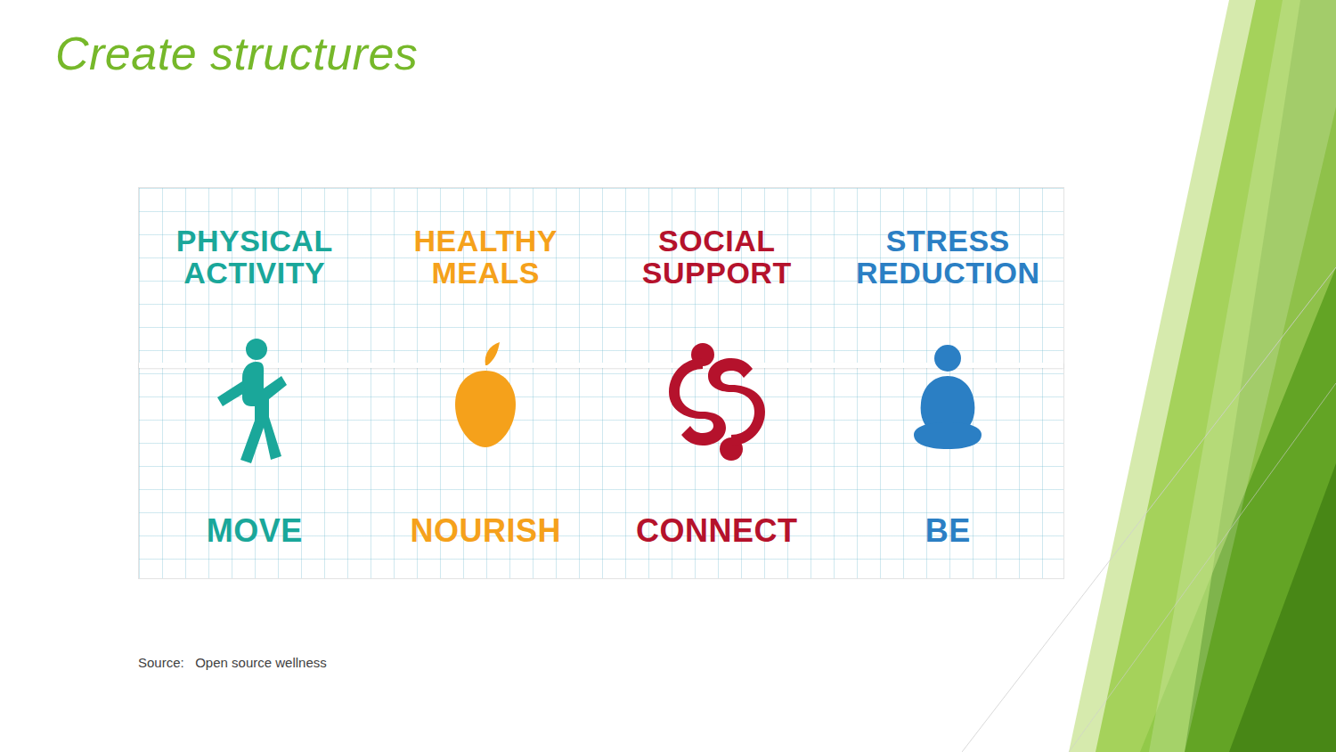Create structures
Physical
Activity
Move
Healthy
Meals
Nourish
Social
Support
Connect
Stress
Reduction
Be
Source: Open source wellness